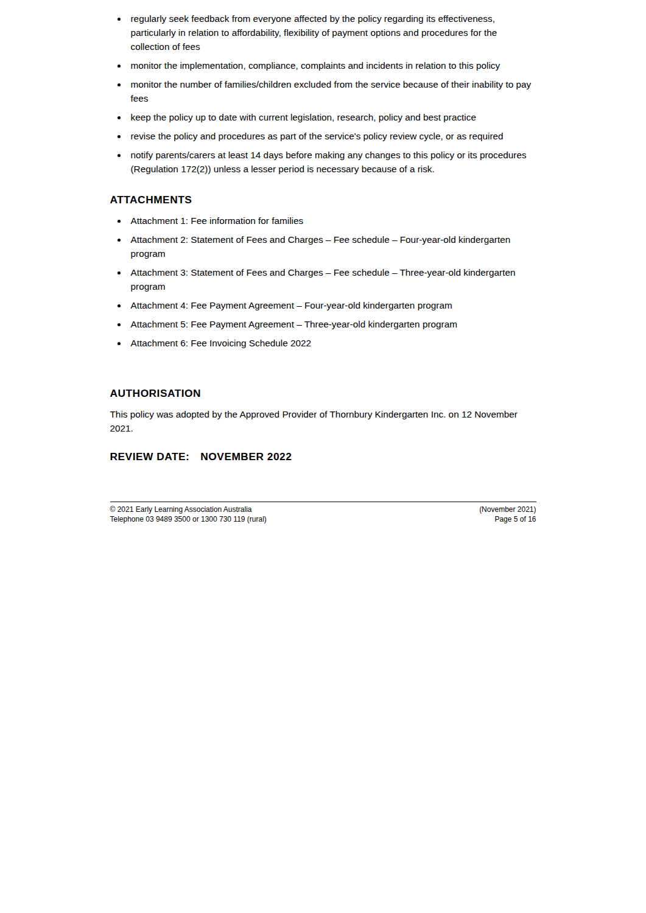regularly seek feedback from everyone affected by the policy regarding its effectiveness, particularly in relation to affordability, flexibility of payment options and procedures for the collection of fees
monitor the implementation, compliance, complaints and incidents in relation to this policy
monitor the number of families/children excluded from the service because of their inability to pay fees
keep the policy up to date with current legislation, research, policy and best practice
revise the policy and procedures as part of the service's policy review cycle, or as required
notify parents/carers at least 14 days before making any changes to this policy or its procedures (Regulation 172(2)) unless a lesser period is necessary because of a risk.
ATTACHMENTS
Attachment 1: Fee information for families
Attachment 2: Statement of Fees and Charges – Fee schedule – Four-year-old kindergarten program
Attachment 3: Statement of Fees and Charges – Fee schedule – Three-year-old kindergarten program
Attachment 4: Fee Payment Agreement – Four-year-old kindergarten program
Attachment 5: Fee Payment Agreement – Three-year-old kindergarten program
Attachment 6: Fee Invoicing Schedule 2022
AUTHORISATION
This policy was adopted by the Approved Provider of Thornbury Kindergarten Inc. on 12 November 2021.
REVIEW DATE:NOVEMBER 2022
© 2021 Early Learning Association Australia Telephone 03 9489 3500 or 1300 730 119 (rural)
(November 2021) Page 5 of 16